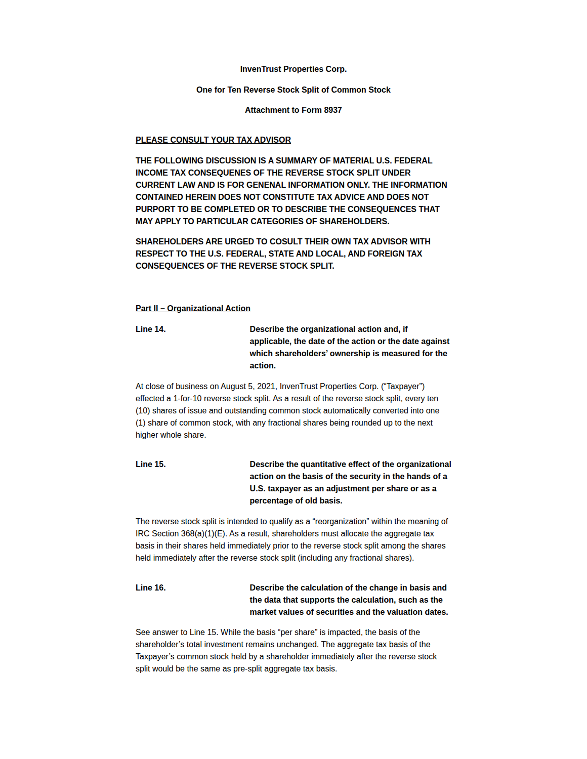InvenTrust Properties Corp.
One for Ten Reverse Stock Split of Common Stock
Attachment to Form 8937
PLEASE CONSULT YOUR TAX ADVISOR
THE FOLLOWING DISCUSSION IS A SUMMARY OF MATERIAL U.S. FEDERAL INCOME TAX CONSEQUENES OF THE REVERSE STOCK SPLIT UNDER CURRENT LAW AND IS FOR GENENAL INFORMATION ONLY. THE INFORMATION CONTAINED HEREIN DOES NOT CONSTITUTE TAX ADVICE AND DOES NOT PURPORT TO BE COMPLETED OR TO DESCRIBE THE CONSEQUENCES THAT MAY APPLY TO PARTICULAR CATEGORIES OF SHAREHOLDERS.
SHAREHOLDERS ARE URGED TO COSULT THEIR OWN TAX ADVISOR WITH RESPECT TO THE U.S. FEDERAL, STATE AND LOCAL, AND FOREIGN TAX CONSEQUENCES OF THE REVERSE STOCK SPLIT.
Part II – Organizational Action
Line 14.
Describe the organizational action and, if applicable, the date of the action or the date against which shareholders’ ownership is measured for the action.
At close of business on August 5, 2021, InvenTrust Properties Corp. (“Taxpayer”) effected a 1-for-10 reverse stock split. As a result of the reverse stock split, every ten (10) shares of issue and outstanding common stock automatically converted into one (1) share of common stock, with any fractional shares being rounded up to the next higher whole share.
Line 15.
Describe the quantitative effect of the organizational action on the basis of the security in the hands of a U.S. taxpayer as an adjustment per share or as a percentage of old basis.
The reverse stock split is intended to qualify as a “reorganization” within the meaning of IRC Section 368(a)(1)(E). As a result, shareholders must allocate the aggregate tax basis in their shares held immediately prior to the reverse stock split among the shares held immediately after the reverse stock split (including any fractional shares).
Line 16.
Describe the calculation of the change in basis and the data that supports the calculation, such as the market values of securities and the valuation dates.
See answer to Line 15. While the basis “per share” is impacted, the basis of the shareholder’s total investment remains unchanged. The aggregate tax basis of the Taxpayer’s common stock held by a shareholder immediately after the reverse stock split would be the same as pre-split aggregate tax basis.